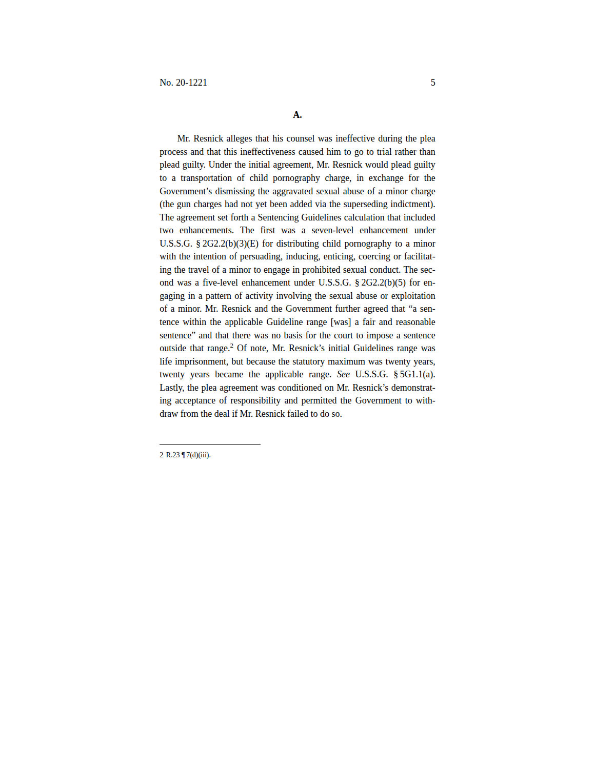No. 20-1221 5
A.
Mr. Resnick alleges that his counsel was ineffective during the plea process and that this ineffectiveness caused him to go to trial rather than plead guilty. Under the initial agreement, Mr. Resnick would plead guilty to a transportation of child pornography charge, in exchange for the Government’s dismissing the aggravated sexual abuse of a minor charge (the gun charges had not yet been added via the superseding indictment). The agreement set forth a Sentencing Guidelines calculation that included two enhancements. The first was a seven-level enhancement under U.S.S.G. § 2G2.2(b)(3)(E) for distributing child pornography to a minor with the intention of persuading, inducing, enticing, coercing or facilitating the travel of a minor to engage in prohibited sexual conduct. The second was a five-level enhancement under U.S.S.G. § 2G2.2(b)(5) for engaging in a pattern of activity involving the sexual abuse or exploitation of a minor. Mr. Resnick and the Government further agreed that “a sentence within the applicable Guideline range [was] a fair and reasonable sentence” and that there was no basis for the court to impose a sentence outside that range.2 Of note, Mr. Resnick’s initial Guidelines range was life imprisonment, but because the statutory maximum was twenty years, twenty years became the applicable range. See U.S.S.G. § 5G1.1(a). Lastly, the plea agreement was conditioned on Mr. Resnick’s demonstrating acceptance of responsibility and permitted the Government to withdraw from the deal if Mr. Resnick failed to do so.
2 R.23 ¶ 7(d)(iii).